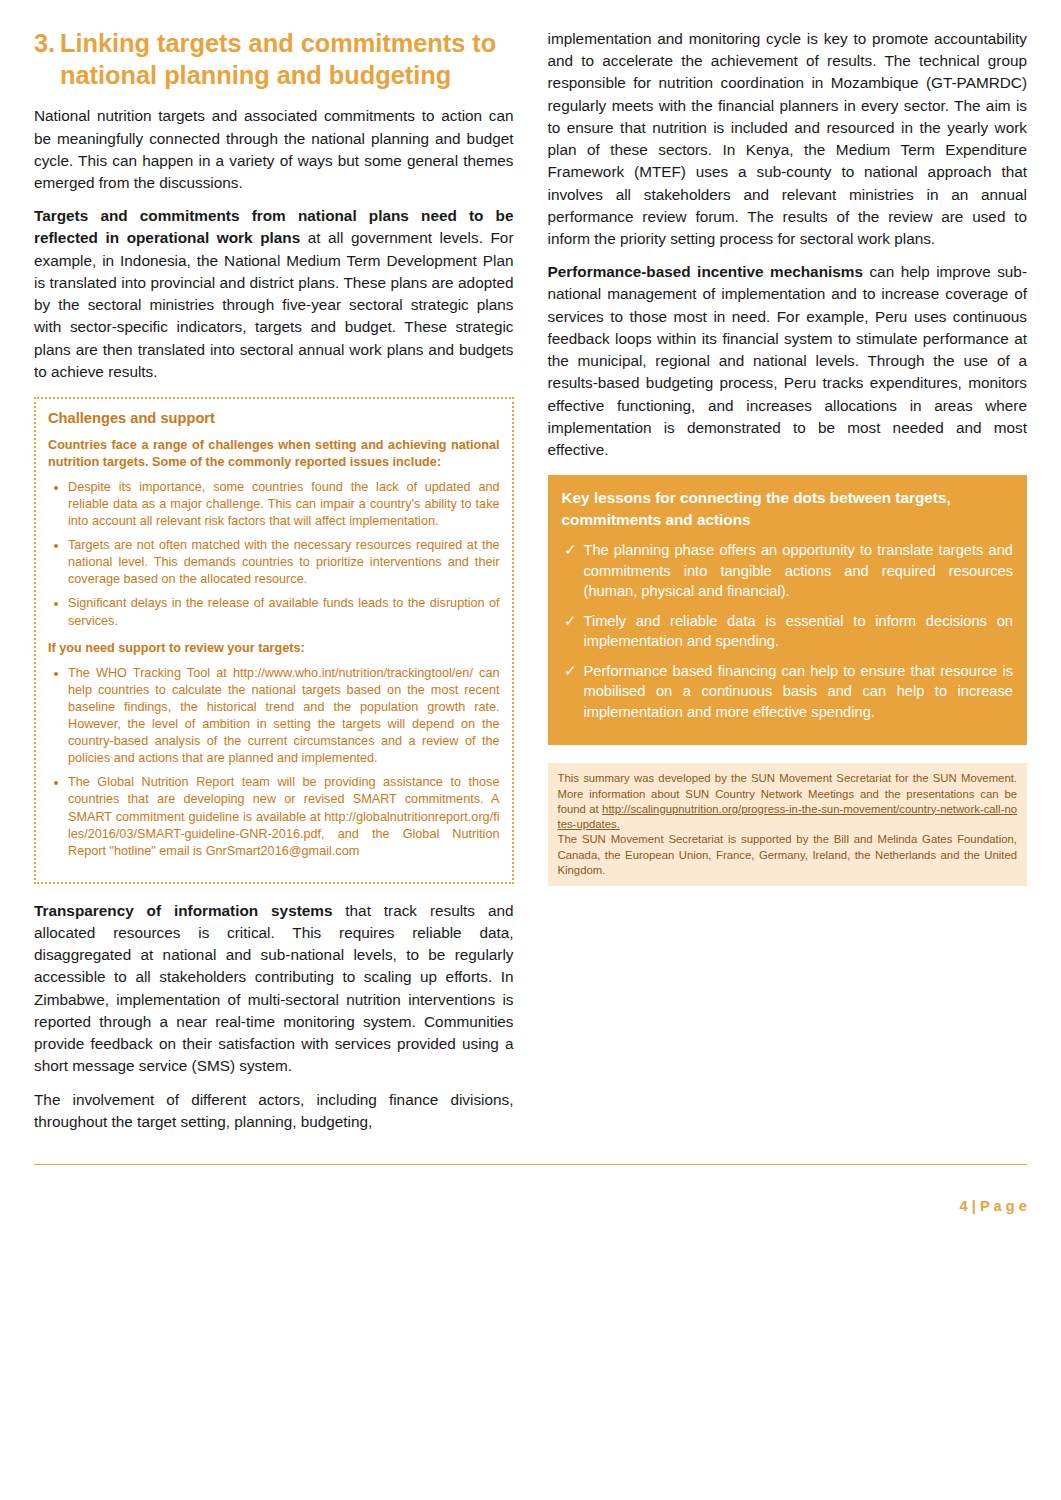3. Linking targets and commitments to national planning and budgeting
National nutrition targets and associated commitments to action can be meaningfully connected through the national planning and budget cycle. This can happen in a variety of ways but some general themes emerged from the discussions.
Targets and commitments from national plans need to be reflected in operational work plans at all government levels. For example, in Indonesia, the National Medium Term Development Plan is translated into provincial and district plans. These plans are adopted by the sectoral ministries through five-year sectoral strategic plans with sector-specific indicators, targets and budget. These strategic plans are then translated into sectoral annual work plans and budgets to achieve results.
Challenges and support
Countries face a range of challenges when setting and achieving national nutrition targets. Some of the commonly reported issues include:
Despite its importance, some countries found the lack of updated and reliable data as a major challenge. This can impair a country's ability to take into account all relevant risk factors that will affect implementation.
Targets are not often matched with the necessary resources required at the national level. This demands countries to prioritize interventions and their coverage based on the allocated resource.
Significant delays in the release of available funds leads to the disruption of services.
If you need support to review your targets:
The WHO Tracking Tool at http://www.who.int/nutrition/trackingtool/en/ can help countries to calculate the national targets based on the most recent baseline findings, the historical trend and the population growth rate. However, the level of ambition in setting the targets will depend on the country-based analysis of the current circumstances and a review of the policies and actions that are planned and implemented.
The Global Nutrition Report team will be providing assistance to those countries that are developing new or revised SMART commitments. A SMART commitment guideline is available at http://globalnutritionreport.org/files/2016/03/SMART-guideline-GNR-2016.pdf, and the Global Nutrition Report "hotline" email is GnrSmart2016@gmail.com
Transparency of information systems that track results and allocated resources is critical. This requires reliable data, disaggregated at national and sub-national levels, to be regularly accessible to all stakeholders contributing to scaling up efforts. In Zimbabwe, implementation of multi-sectoral nutrition interventions is reported through a near real-time monitoring system. Communities provide feedback on their satisfaction with services provided using a short message service (SMS) system.
The involvement of different actors, including finance divisions, throughout the target setting, planning, budgeting,
implementation and monitoring cycle is key to promote accountability and to accelerate the achievement of results. The technical group responsible for nutrition coordination in Mozambique (GT-PAMRDC) regularly meets with the financial planners in every sector. The aim is to ensure that nutrition is included and resourced in the yearly work plan of these sectors. In Kenya, the Medium Term Expenditure Framework (MTEF) uses a sub-county to national approach that involves all stakeholders and relevant ministries in an annual performance review forum. The results of the review are used to inform the priority setting process for sectoral work plans.
Performance-based incentive mechanisms can help improve sub-national management of implementation and to increase coverage of services to those most in need. For example, Peru uses continuous feedback loops within its financial system to stimulate performance at the municipal, regional and national levels. Through the use of a results-based budgeting process, Peru tracks expenditures, monitors effective functioning, and increases allocations in areas where implementation is demonstrated to be most needed and most effective.
Key lessons for connecting the dots between targets, commitments and actions
The planning phase offers an opportunity to translate targets and commitments into tangible actions and required resources (human, physical and financial).
Timely and reliable data is essential to inform decisions on implementation and spending.
Performance based financing can help to ensure that resource is mobilised on a continuous basis and can help to increase implementation and more effective spending.
This summary was developed by the SUN Movement Secretariat for the SUN Movement. More information about SUN Country Network Meetings and the presentations can be found at http://scalingupnutrition.org/progress-in-the-sun-movement/country-network-call-notes-updates.
The SUN Movement Secretariat is supported by the Bill and Melinda Gates Foundation, Canada, the European Union, France, Germany, Ireland, the Netherlands and the United Kingdom.
4 | P a g e